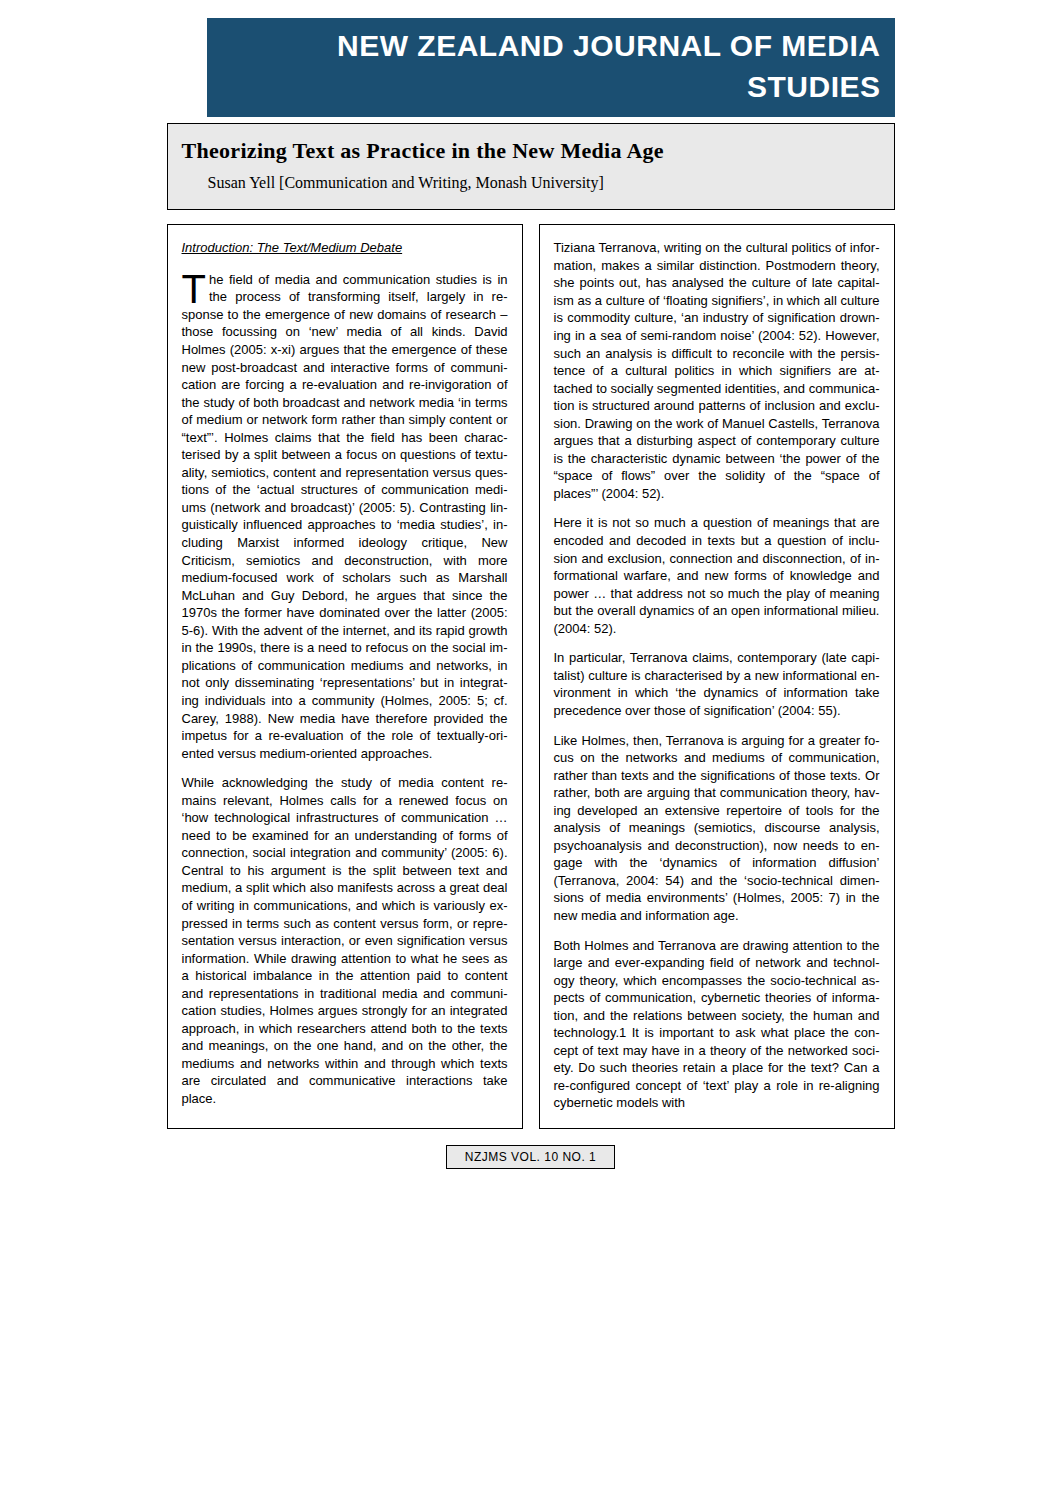New Zealand Journal of Media Studies
Theorizing Text as Practice in the New Media Age
Susan Yell [Communication and Writing, Monash University]
Introduction: The Text/Medium Debate
The field of media and communication studies is in the process of transforming itself, largely in response to the emergence of new domains of research – those focussing on ‘new’ media of all kinds. David Holmes (2005: x-xi) argues that the emergence of these new post-broadcast and interactive forms of communication are forcing a re-evaluation and re-invigoration of the study of both broadcast and network media ‘in terms of medium or network form rather than simply content or “text”’. Holmes claims that the field has been characterised by a split between a focus on questions of textuality, semiotics, content and representation versus questions of the ‘actual structures of communication mediums (network and broadcast)’ (2005: 5). Contrasting linguistically influenced approaches to ‘media studies’, including Marxist informed ideology critique, New Criticism, semiotics and deconstruction, with more medium-focused work of scholars such as Marshall McLuhan and Guy Debord, he argues that since the 1970s the former have dominated over the latter (2005: 5-6). With the advent of the internet, and its rapid growth in the 1990s, there is a need to refocus on the social implications of communication mediums and networks, in not only disseminating ‘representations’ but in integrating individuals into a community (Holmes, 2005: 5; cf. Carey, 1988). New media have therefore provided the impetus for a re-evaluation of the role of textually-oriented versus medium-oriented approaches.
While acknowledging the study of media content remains relevant, Holmes calls for a renewed focus on ‘how technological infrastructures of communication … need to be examined for an understanding of forms of connection, social integration and community’ (2005: 6). Central to his argument is the split between text and medium, a split which also manifests across a great deal of writing in communications, and which is variously expressed in terms such as content versus form, or representation versus interaction, or even signification versus information. While drawing attention to what he sees as a historical imbalance in the attention paid to content and representations in traditional media and communication studies, Holmes argues strongly for an integrated approach, in which researchers attend both to the texts and meanings, on the one hand, and on the other, the mediums and networks within and through which texts are circulated and communicative interactions take place.
Tiziana Terranova, writing on the cultural politics of information, makes a similar distinction. Postmodern theory, she points out, has analysed the culture of late capitalism as a culture of ‘floating signifiers’, in which all culture is commodity culture, ‘an industry of signification drowning in a sea of semi-random noise’ (2004: 52). However, such an analysis is difficult to reconcile with the persistence of a cultural politics in which signifiers are attached to socially segmented identities, and communication is structured around patterns of inclusion and exclusion. Drawing on the work of Manuel Castells, Terranova argues that a disturbing aspect of contemporary culture is the characteristic dynamic between ‘the power of the “space of flows” over the solidity of the “space of places”’ (2004: 52).
Here it is not so much a question of meanings that are encoded and decoded in texts but a question of inclusion and exclusion, connection and disconnection, of informational warfare, and new forms of knowledge and power … that address not so much the play of meaning but the overall dynamics of an open informational milieu. (2004: 52).
In particular, Terranova claims, contemporary (late capitalist) culture is characterised by a new informational environment in which ‘the dynamics of information take precedence over those of signification’ (2004: 55).
Like Holmes, then, Terranova is arguing for a greater focus on the networks and mediums of communication, rather than texts and the significations of those texts. Or rather, both are arguing that communication theory, having developed an extensive repertoire of tools for the analysis of meanings (semiotics, discourse analysis, psychoanalysis and deconstruction), now needs to engage with the ‘dynamics of information diffusion’ (Terranova, 2004: 54) and the ‘socio-technical dimensions of media environments’ (Holmes, 2005: 7) in the new media and information age.
Both Holmes and Terranova are drawing attention to the large and ever-expanding field of network and technology theory, which encompasses the socio-technical aspects of communication, cybernetic theories of information, and the relations between society, the human and technology.1 It is important to ask what place the concept of text may have in a theory of the networked society. Do such theories retain a place for the text? Can a re-configured concept of ‘text’ play a role in re-aligning cybernetic models with
NZJMS VOL. 10 NO. 1